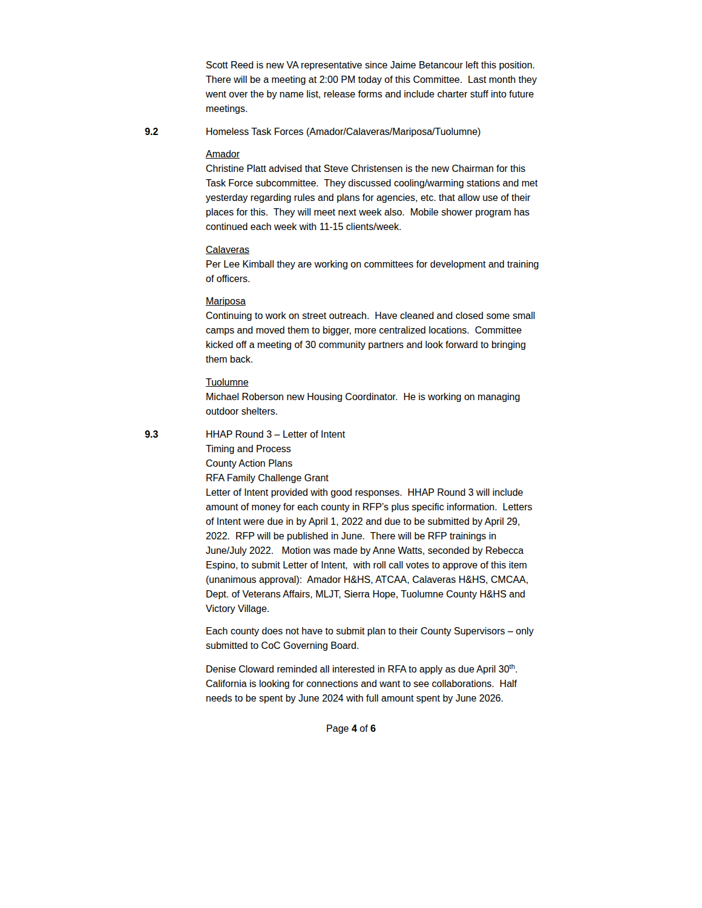Scott Reed is new VA representative since Jaime Betancour left this position. There will be a meeting at 2:00 PM today of this Committee. Last month they went over the by name list, release forms and include charter stuff into future meetings.
9.2
Homeless Task Forces (Amador/Calaveras/Mariposa/Tuolumne)
Amador
Christine Platt advised that Steve Christensen is the new Chairman for this Task Force subcommittee. They discussed cooling/warming stations and met yesterday regarding rules and plans for agencies, etc. that allow use of their places for this. They will meet next week also. Mobile shower program has continued each week with 11-15 clients/week.
Calaveras
Per Lee Kimball they are working on committees for development and training of officers.
Mariposa
Continuing to work on street outreach. Have cleaned and closed some small camps and moved them to bigger, more centralized locations. Committee kicked off a meeting of 30 community partners and look forward to bringing them back.
Tuolumne
Michael Roberson new Housing Coordinator. He is working on managing outdoor shelters.
9.3
HHAP Round 3 – Letter of Intent
Timing and Process
County Action Plans
RFA Family Challenge Grant
Letter of Intent provided with good responses. HHAP Round 3 will include amount of money for each county in RFP’s plus specific information. Letters of Intent were due in by April 1, 2022 and due to be submitted by April 29, 2022. RFP will be published in June. There will be RFP trainings in June/July 2022. Motion was made by Anne Watts, seconded by Rebecca Espino, to submit Letter of Intent, with roll call votes to approve of this item (unanimous approval): Amador H&HS, ATCAA, Calaveras H&HS, CMCAA, Dept. of Veterans Affairs, MLJT, Sierra Hope, Tuolumne County H&HS and Victory Village.
Each county does not have to submit plan to their County Supervisors – only submitted to CoC Governing Board.
Denise Cloward reminded all interested in RFA to apply as due April 30th. California is looking for connections and want to see collaborations. Half needs to be spent by June 2024 with full amount spent by June 2026.
Page 4 of 6